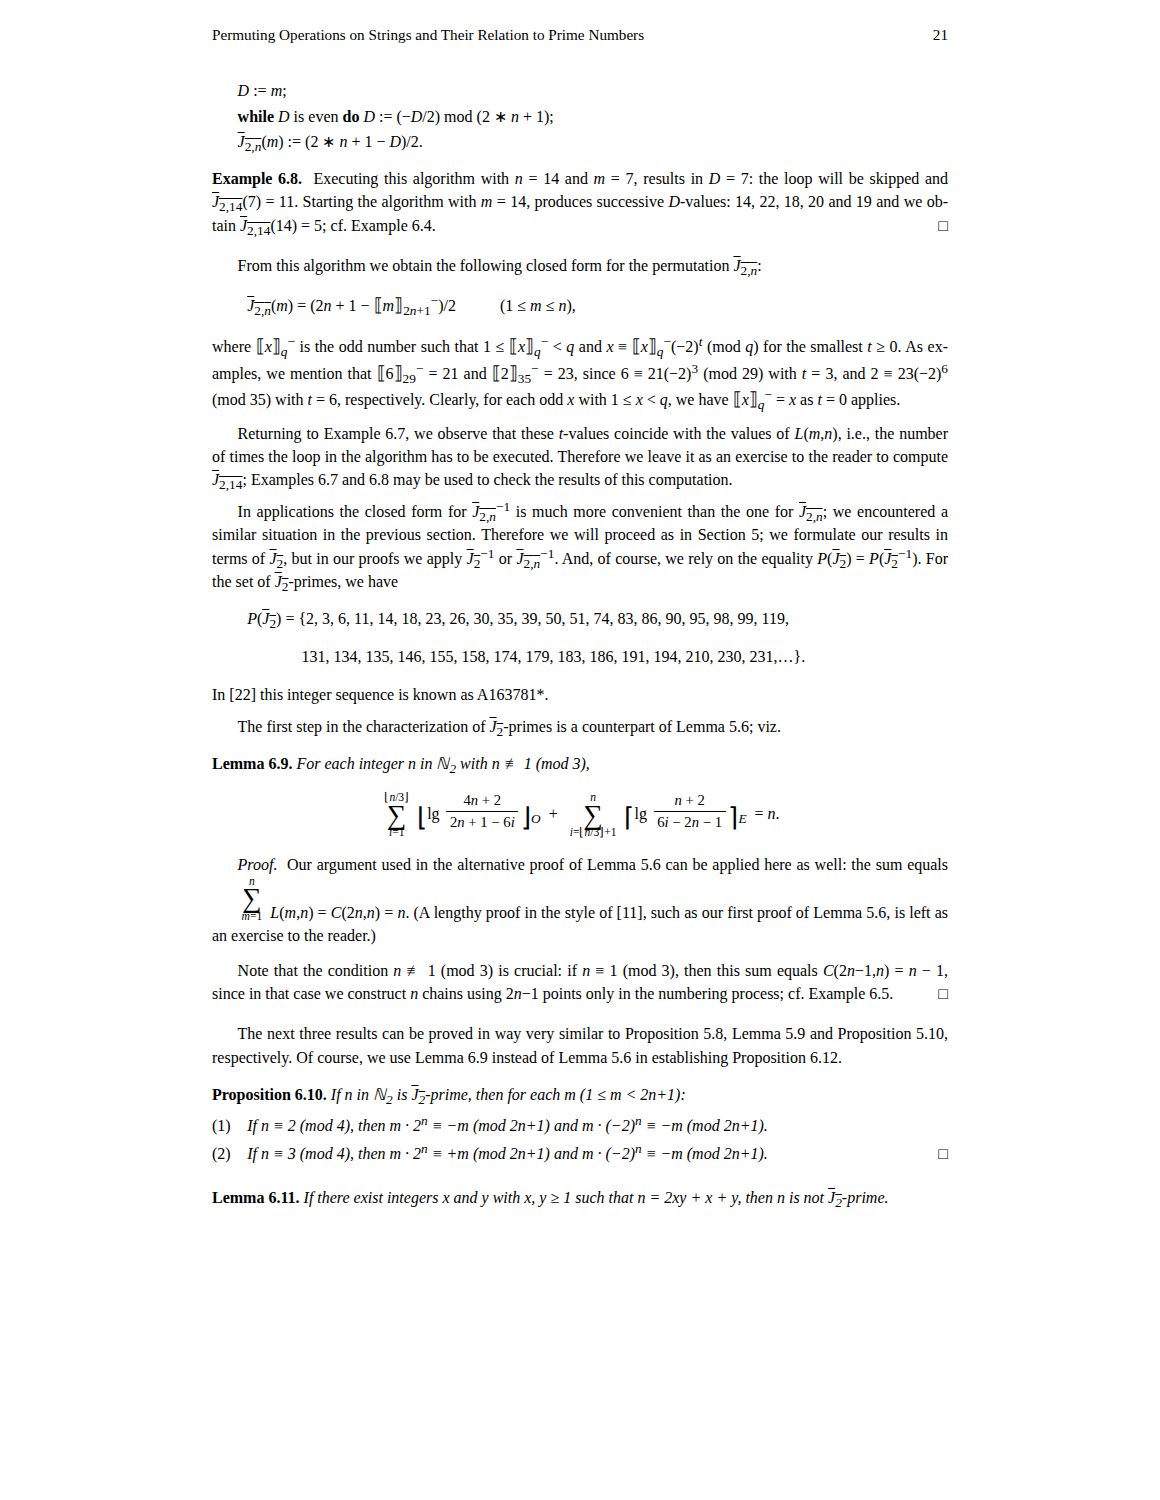Permuting Operations on Strings and Their Relation to Prime Numbers 21
D := m;
while D is even do D := (−D/2) mod (2 ∗ n + 1);
J2,n(m) := (2 ∗ n + 1 − D)/2.
Example 6.8. Executing this algorithm with n = 14 and m = 7, results in D = 7: the loop will be skipped and J2,14(7) = 11. Starting the algorithm with m = 14, produces successive D-values: 14, 22, 18, 20 and 19 and we obtain J2,14(14) = 5; cf. Example 6.4.□
From this algorithm we obtain the following closed form for the permutation J2,n:
J2,n(m) = (2n + 1 − ⟦m⟧2n+1−)/2 (1 ≤ m ≤ n),
where ⟦x⟧q− is the odd number such that 1 ≤ ⟦x⟧q− < q and x ≡ ⟦x⟧q−(−2)t (mod q) for the smallest t ≥ 0. As examples, we mention that ⟦6⟧29− = 21 and ⟦2⟧35− = 23, since 6 ≡ 21(−2)3 (mod 29) with t = 3, and 2 ≡ 23(−2)6 (mod 35) with t = 6, respectively. Clearly, for each odd x with 1 ≤ x < q, we have ⟦x⟧q− = x as t = 0 applies.
Returning to Example 6.7, we observe that these t-values coincide with the values of L(m,n), i.e., the number of times the loop in the algorithm has to be executed. Therefore we leave it as an exercise to the reader to compute J2,14; Examples 6.7 and 6.8 may be used to check the results of this computation.
In applications the closed form for J2,n−1 is much more convenient than the one for J2,n; we encountered a similar situation in the previous section. Therefore we will proceed as in Section 5; we formulate our results in terms of J2, but in our proofs we apply J2−1 or J2,n−1. And, of course, we rely on the equality P(J2) = P(J2−1). For the set of J2-primes, we have
P(J2) = {2, 3, 6, 11, 14, 18, 23, 26, 30, 35, 39, 50, 51, 74, 83, 86, 90, 95, 98, 99, 119,
131, 134, 135, 146, 155, 158, 174, 179, 183, 186, 191, 194, 210, 230, 231,…}.
In [22] this integer sequence is known as A163781*.
The first step in the characterization of J2-primes is a counterpart of Lemma 5.6; viz.
Lemma 6.9. For each integer n in ℕ2 with n ≢ 1 (mod 3),
⌊n/3⌋ ∑ i=1 ⌊lg 4n + 22n + 1 − 6i⌋O + n ∑ i=⌊n/3⌋+1 ⌈lg n + 26i − 2n − 1⌉E = n.
Proof. Our argument used in the alternative proof of Lemma 5.6 can be applied here as well: the sum equals n∑m=1 L(m,n) = C(2n,n) = n. (A lengthy proof in the style of [11], such as our first proof of Lemma 5.6, is left as an exercise to the reader.)
Note that the condition n ≢ 1 (mod 3) is crucial: if n ≡ 1 (mod 3), then this sum equals C(2n−1,n) = n − 1, since in that case we construct n chains using 2n−1 points only in the numbering process; cf. Example 6.5.□
The next three results can be proved in way very similar to Proposition 5.8, Lemma 5.9 and Proposition 5.10, respectively. Of course, we use Lemma 6.9 instead of Lemma 5.6 in establishing Proposition 6.12.
Proposition 6.10. If n in ℕ2 is J2-prime, then for each m (1 ≤ m < 2n+1):
(1) If n ≡ 2 (mod 4), then m · 2n ≡ −m (mod 2n+1) and m · (−2)n ≡ −m (mod 2n+1).
(2) If n ≡ 3 (mod 4), then m · 2n ≡ +m (mod 2n+1) and m · (−2)n ≡ −m (mod 2n+1).□
Lemma 6.11. If there exist integers x and y with x, y ≥ 1 such that n = 2xy + x + y, then n is not J2-prime.